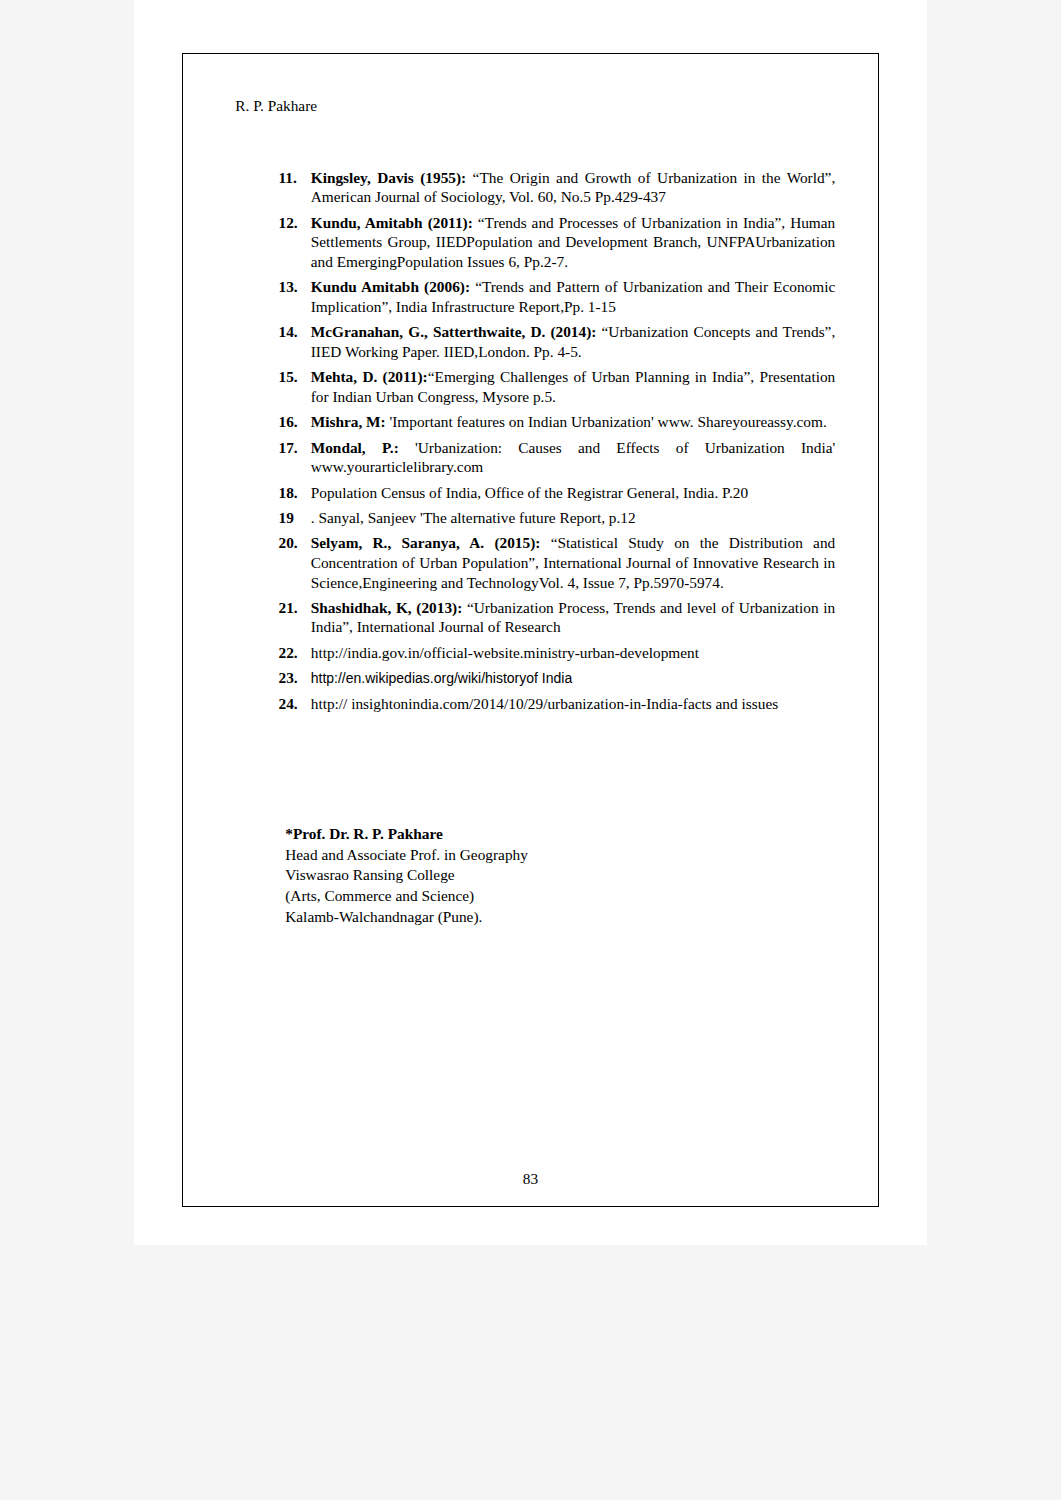R. P. Pakhare
11. Kingsley, Davis (1955): “The Origin and Growth of Urbanization in the World”, American Journal of Sociology, Vol. 60, No.5 Pp.429-437
12. Kundu, Amitabh (2011): “Trends and Processes of Urbanization in India”, Human Settlements Group, IIEDPopulation and Development Branch, UNFPAUrbanization and EmergingPopulation Issues 6, Pp.2-7.
13. Kundu Amitabh (2006): “Trends and Pattern of Urbanization and Their Economic Implication”, India Infrastructure Report,Pp. 1-15
14. McGranahan, G., Satterthwaite, D. (2014): “Urbanization Concepts and Trends”, IIED Working Paper. IIED,London. Pp. 4-5.
15. Mehta, D. (2011):“Emerging Challenges of Urban Planning in India”, Presentation for Indian Urban Congress, Mysore p.5.
16. Mishra, M: 'Important features on Indian Urbanization' www. Shareyoureassy.com.
17. Mondal, P.: 'Urbanization: Causes and Effects of Urbanization India' www.yourarticlelibrary.com
18. Population Census of India, Office of the Registrar General, India. P.20
19. Sanyal, Sanjeev 'The alternative future Report, p.12
20. Selyam, R., Saranya, A. (2015): “Statistical Study on the Distribution and Concentration of Urban Population”, International Journal of Innovative Research in Science,Engineering and TechnologyVol. 4, Issue 7, Pp.5970-5974.
21. Shashidhak, K, (2013): “Urbanization Process, Trends and level of Urbanization in India”, International Journal of Research
22. http://india.gov.in/official-website.ministry-urban-development
23. http://en.wikipedias.org/wiki/historyof India
24. http:// insightonindia.com/2014/10/29/urbanization-in-India-facts and issues
*Prof. Dr. R. P. Pakhare
Head and Associate Prof. in Geography
Viswasrao Ransing College
(Arts, Commerce and Science)
Kalamb-Walchandnagar (Pune).
83